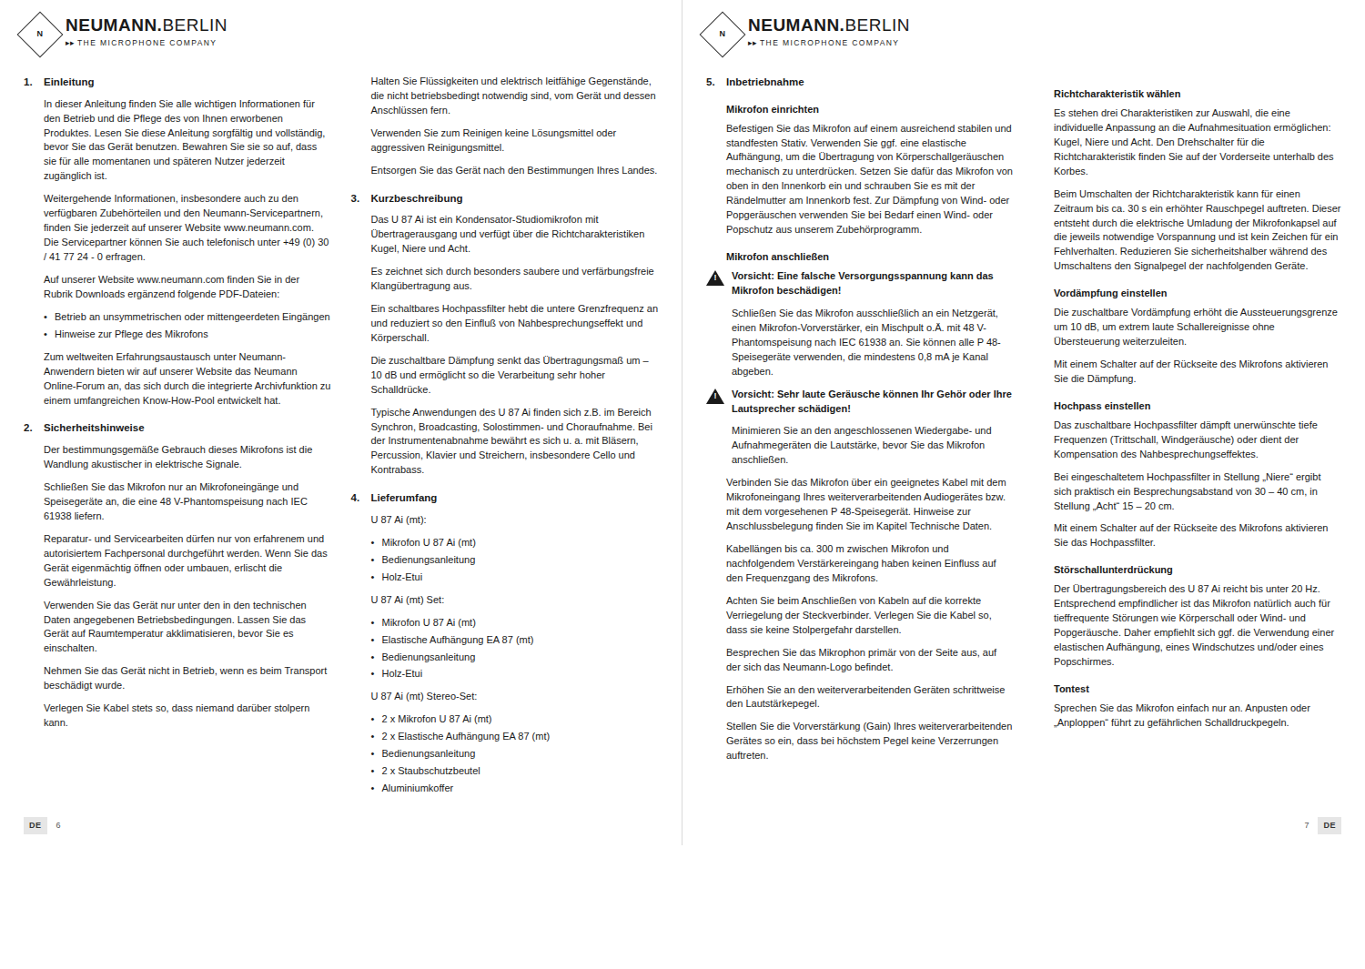N
NEUMANN. BERLIN
▸▸THE MICROPHONE COMPANY
1. Einleitung
In dieser Anleitung finden Sie alle wichtigen Informationen für den Betrieb und die Pflege des von Ihnen erworbenen Produktes. Lesen Sie diese Anleitung sorgfältig und vollständig, bevor Sie das Gerät benutzen. Bewahren Sie sie so auf, dass sie für alle momentanen und späteren Nutzer jederzeit zugänglich ist.
Weitergehende Informationen, insbesondere auch zu den verfügbaren Zubehörteilen und den Neumann-Servicepartnern, finden Sie jederzeit auf unserer Website www.neumann.com. Die Servicepartner können Sie auch telefonisch unter +49 (0) 30 / 41 77 24 - 0 erfragen.
Auf unserer Website www.neumann.com finden Sie in der Rubrik Downloads ergänzend folgende PDF-Dateien:
Betrieb an unsymmetrischen oder mittengeerdeten Eingängen
Hinweise zur Pflege des Mikrofons
Zum weltweiten Erfahrungsaustausch unter Neumann-Anwendern bieten wir auf unserer Website das Neumann Online-Forum an, das sich durch die integrierte Archivfunktion zu einem umfangreichen Know-How-Pool entwickelt hat.
2. Sicherheitshinweise
Der bestimmungsgemäße Gebrauch dieses Mikrofons ist die Wandlung akustischer in elektrische Signale.
Schließen Sie das Mikrofon nur an Mikrofoneingänge und Speisegeräte an, die eine 48 V-Phantomspeisung nach IEC 61938 liefern.
Reparatur- und Servicearbeiten dürfen nur von erfahrenem und autorisiertem Fachpersonal durchgeführt werden. Wenn Sie das Gerät eigenmächtig öffnen oder umbauen, erlischt die Gewährleistung.
Verwenden Sie das Gerät nur unter den in den technischen Daten angegebenen Betriebsbedingungen. Lassen Sie das Gerät auf Raumtemperatur akklimatisieren, bevor Sie es einschalten.
Nehmen Sie das Gerät nicht in Betrieb, wenn es beim Transport beschädigt wurde.
Verlegen Sie Kabel stets so, dass niemand darüber stolpern kann.
Halten Sie Flüssigkeiten und elektrisch leitfähige Gegenstände, die nicht betriebsbedingt notwendig sind, vom Gerät und dessen Anschlüssen fern.
Verwenden Sie zum Reinigen keine Lösungsmittel oder aggressiven Reinigungsmittel.
Entsorgen Sie das Gerät nach den Bestimmungen Ihres Landes.
3. Kurzbeschreibung
Das U 87 Ai ist ein Kondensator-Studiomikrofon mit Übertragerausgang und verfügt über die Richtcharakteristiken Kugel, Niere und Acht.
Es zeichnet sich durch besonders saubere und verfärbungsfreie Klangübertragung aus.
Ein schaltbares Hochpassfilter hebt die untere Grenzfrequenz an und reduziert so den Einfluß von Nahbesprechungseffekt und Körperschall.
Die zuschaltbare Dämpfung senkt das Übertragungsmaß um –10 dB und ermöglicht so die Verarbeitung sehr hoher Schalldrücke.
Typische Anwendungen des U 87 Ai finden sich z.B. im Bereich Synchron, Broadcasting, Solostimmen- und Choraufnahme. Bei der Instrumentenabnahme bewährt es sich u. a. mit Bläsern, Percussion, Klavier und Streichern, insbesondere Cello und Kontrabass.
4. Lieferumfang
U 87 Ai (mt):
Mikrofon U 87 Ai (mt)
Bedienungsanleitung
Holz-Etui
U 87 Ai (mt) Set:
Mikrofon U 87 Ai (mt)
Elastische Aufhängung EA 87 (mt)
Bedienungsanleitung
Holz-Etui
U 87 Ai (mt) Stereo-Set:
2 x Mikrofon U 87 Ai (mt)
2 x Elastische Aufhängung EA 87 (mt)
Bedienungsanleitung
2 x Staubschutzbeutel
Aluminiumkoffer
DE 6
N
NEUMANN. BERLIN
▸▸THE MICROPHONE COMPANY
5. Inbetriebnahme
Mikrofon einrichten
Befestigen Sie das Mikrofon auf einem ausreichend stabilen und standfesten Stativ. Verwenden Sie ggf. eine elastische Aufhängung, um die Übertragung von Körperschallgeräuschen mechanisch zu unterdrücken. Setzen Sie dafür das Mikrofon von oben in den Innenkorb ein und schrauben Sie es mit der Rändelmutter am Innenkorb fest. Zur Dämpfung von Wind- oder Popgeräuschen verwenden Sie bei Bedarf einen Wind- oder Popschutz aus unserem Zubehörprogramm.
Mikrofon anschließen
Vorsicht: Eine falsche Versorgungsspannung kann das Mikrofon beschädigen!
Schließen Sie das Mikrofon ausschließlich an ein Netzgerät, einen Mikrofon-Vorverstärker, ein Mischpult o.Ä. mit 48 V-Phantomspeisung nach IEC 61938 an. Sie können alle P 48-Speisegeräte verwenden, die mindestens 0,8 mA je Kanal abgeben.
Vorsicht: Sehr laute Geräusche können Ihr Gehör oder Ihre Lautsprecher schädigen!
Minimieren Sie an den angeschlossenen Wiedergabe- und Aufnahmegeräten die Lautstärke, bevor Sie das Mikrofon anschließen.
Verbinden Sie das Mikrofon über ein geeignetes Kabel mit dem Mikrofoneingang Ihres weiterverarbeitenden Audiogerätes bzw. mit dem vorgesehenen P 48-Speisegerät. Hinweise zur Anschlussbelegung finden Sie im Kapitel Technische Daten.
Kabellängen bis ca. 300 m zwischen Mikrofon und nachfolgendem Verstärkereingang haben keinen Einfluss auf den Frequenzgang des Mikrofons.
Achten Sie beim Anschließen von Kabeln auf die korrekte Verriegelung der Steckverbinder. Verlegen Sie die Kabel so, dass sie keine Stolpergefahr darstellen.
Besprechen Sie das Mikrophon primär von der Seite aus, auf der sich das Neumann-Logo befindet.
Erhöhen Sie an den weiterverarbeitenden Geräten schrittweise den Lautstärkepegel.
Stellen Sie die Vorverstärkung (Gain) Ihres weiterverarbeitenden Gerätes so ein, dass bei höchstem Pegel keine Verzerrungen auftreten.
Richtcharakteristik wählen
Es stehen drei Charakteristiken zur Auswahl, die eine individuelle Anpassung an die Aufnahmesituation ermöglichen: Kugel, Niere und Acht. Den Drehschalter für die Richtcharakteristik finden Sie auf der Vorderseite unterhalb des Korbes.
Beim Umschalten der Richtcharakteristik kann für einen Zeitraum bis ca. 30 s ein erhöhter Rauschpegel auftreten. Dieser entsteht durch die elektrische Umladung der Mikrofonkapsel auf die jeweils notwendige Vorspannung und ist kein Zeichen für ein Fehlverhalten. Reduzieren Sie sicherheitshalber während des Umschaltens den Signalpegel der nachfolgenden Geräte.
Vordämpfung einstellen
Die zuschaltbare Vordämpfung erhöht die Aussteuerungsgrenze um 10 dB, um extrem laute Schallereignisse ohne Übersteuerung weiterzuleiten.
Mit einem Schalter auf der Rückseite des Mikrofons aktivieren Sie die Dämpfung.
Hochpass einstellen
Das zuschaltbare Hochpassfilter dämpft unerwünschte tiefe Frequenzen (Trittschall, Windgeräusche) oder dient der Kompensation des Nahbesprechungseffektes.
Bei eingeschaltetem Hochpassfilter in Stellung „Niere“ ergibt sich praktisch ein Besprechungsabstand von 30 – 40 cm, in Stellung „Acht“ 15 – 20 cm.
Mit einem Schalter auf der Rückseite des Mikrofons aktivieren Sie das Hochpassfilter.
Störschallunterdrückung
Der Übertragungsbereich des U 87 Ai reicht bis unter 20 Hz. Entsprechend empfindlicher ist das Mikrofon natürlich auch für tieffrequente Störungen wie Körperschall oder Wind- und Popgeräusche. Daher empfiehlt sich ggf. die Verwendung einer elastischen Aufhängung, eines Windschutzes und/oder eines Popschirmes.
Tontest
Sprechen Sie das Mikrofon einfach nur an. Anpusten oder „Anploppen“ führt zu gefährlichen Schalldruckpegeln.
7 DE